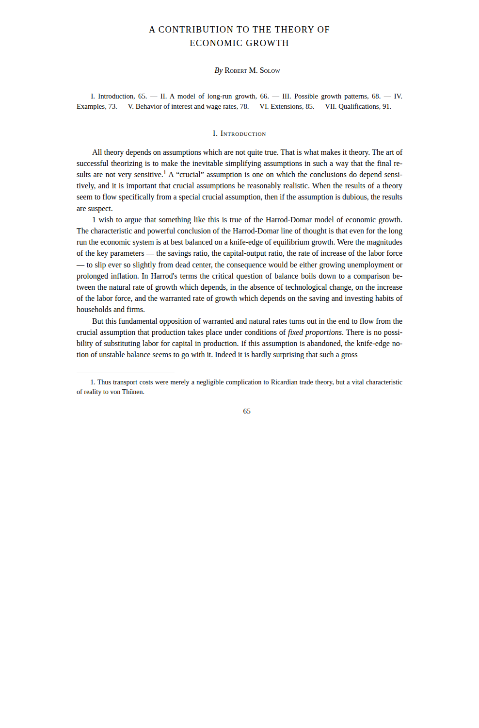A Contribution to the Theory of
Economic Growth
By Robert M. Solow
I. Introduction, 65. — II. A model of long-run growth, 66. — III. Possible growth patterns, 68. — IV. Examples, 73. — V. Behavior of interest and wage rates, 78. — VI. Extensions, 85. — VII. Qualifications, 91.
I. Introduction
All theory depends on assumptions which are not quite true. That is what makes it theory. The art of successful theorizing is to make the inevitable simplifying assumptions in such a way that the final results are not very sensitive.1 A “crucial” assumption is one on which the conclusions do depend sensitively, and it is important that crucial assumptions be reasonably realistic. When the results of a theory seem to flow specifically from a special crucial assumption, then if the assumption is dubious, the results are suspect.
1 wish to argue that something like this is true of the Harrod-Domar model of economic growth. The characteristic and powerful conclusion of the Harrod-Domar line of thought is that even for the long run the economic system is at best balanced on a knife-edge of equilibrium growth. Were the magnitudes of the key parameters — the savings ratio, the capital-output ratio, the rate of increase of the labor force — to slip ever so slightly from dead center, the consequence would be either growing unemployment or prolonged inflation. In Harrod's terms the critical question of balance boils down to a comparison between the natural rate of growth which depends, in the absence of technological change, on the increase of the labor force, and the warranted rate of growth which depends on the saving and investing habits of households and firms.
But this fundamental opposition of warranted and natural rates turns out in the end to flow from the crucial assumption that production takes place under conditions of fixed proportions. There is no possibility of substituting labor for capital in production. If this assumption is abandoned, the knife-edge notion of unstable balance seems to go with it. Indeed it is hardly surprising that such a gross
1. Thus transport costs were merely a negligible complication to Ricardian trade theory, but a vital characteristic of reality to von Thünen.
65